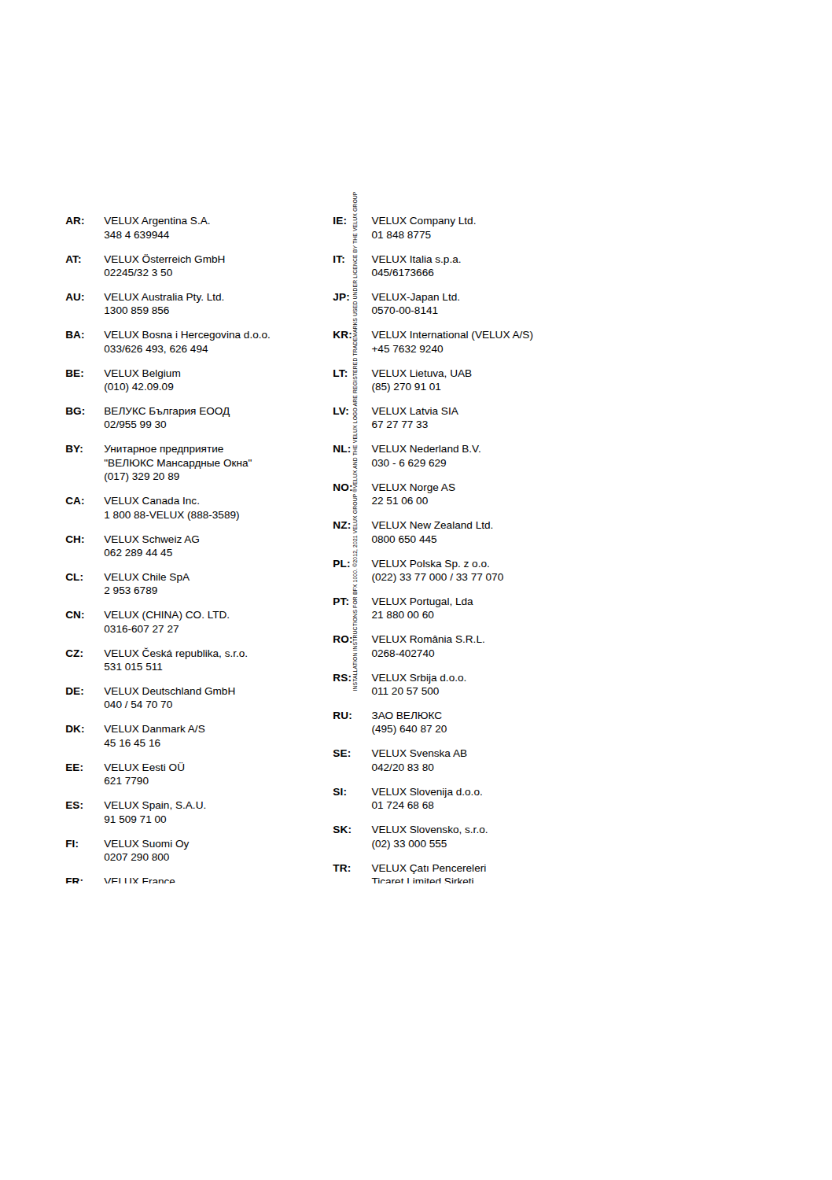AR:
VELUX Argentina S.A. 348 4 639944
AT:
VELUX Österreich GmbH 02245/32 3 50
AU:
VELUX Australia Pty. Ltd. 1300 859 856
BA:
VELUX Bosna i Hercegovina d.o.o. 033/626 493, 626 494
BE:
VELUX Belgium(010) 42.09.09
BG:
ВЕЛУКС България ЕООД 02/955 99 30
BY:
Унитарное предприятие"ВЕЛЮКС Мансардные Окна"(017) 329 20 89
CA:
VELUX Canada Inc. 1 800 88-VELUX (888-3589)
CH:
VELUX Schweiz AG 062 289 44 45
CL:
VELUX Chile SpA 2 953 6789
CN:
VELUX (CHINA) CO. LTD. 0316-607 27 27
CZ:
VELUX Česká republika, s.r.o. 531 015 511
DE:
VELUX Deutschland GmbH 040 / 54 70 70
DK:
VELUX Danmark A/S 45 16 45 16
EE:
VELUX Eesti OÜ 621 7790
ES:
VELUX Spain, S.A.U. 91 509 71 00
FI:
VELUX Suomi Oy 0207 290 800
FR:
VELUX France 0806 80 15 15 Service gratuit + prix appel
GB:
VELUX Company Ltd. 01592 778 225
HR:
VELUX Hrvatska d.o.o. 01/5555 444
HU:
VELUX Magyarország Kft.(06/1) 436-0601
IE:
VELUX Company Ltd. 01 848 8775
IT:
VELUX Italia s.p.a. 045/6173666
JP:
VELUX-Japan Ltd. 0570-00-8141
KR:
VELUX International (VELUX A/S)+45 7632 9240
LT:
VELUX Lietuva, UAB(85) 270 91 01
LV:
VELUX Latvia SIA 67 27 77 33
NL:
VELUX Nederland B.V. 030 - 6 629 629
NO:
VELUX Norge AS 22 51 06 00
NZ:
VELUX New Zealand Ltd. 0800 650 445
PL:
VELUX Polska Sp. z o.o.(022) 33 77 000 / 33 77 070
PT:
VELUX Portugal, Lda 21 880 00 60
RO:
VELUX România S.R.L. 0268-402740
RS:
VELUX Srbija d.o.o. 011 20 57 500
RU:
ЗАО ВЕЛЮКС(495) 640 87 20
SE:
VELUX Svenska AB 042/20 83 80
SI:
VELUX Slovenija d.o.o. 01 724 68 68
SK:
VELUX Slovensko, s.r.o.(02) 33 000 555
TR:
VELUX Çatı Pencereleri Ticaret Limited Şirketi 0 216 302 54 10
UA:
ТОВ "ВЕЛЮКС Україна"(044) 2916070
US:
VELUX America LLC 1-800-88-VELUX
www.velux.com
INSTALLATION INSTRUCTIONS FOR BFX 1000. ©2012, 2021 VELUX GROUP ®VELUX AND THE VELUX LOGO ARE REGISTERED TRADEMARKS USED UNDER LICENCE BY THE VELUX GROUP